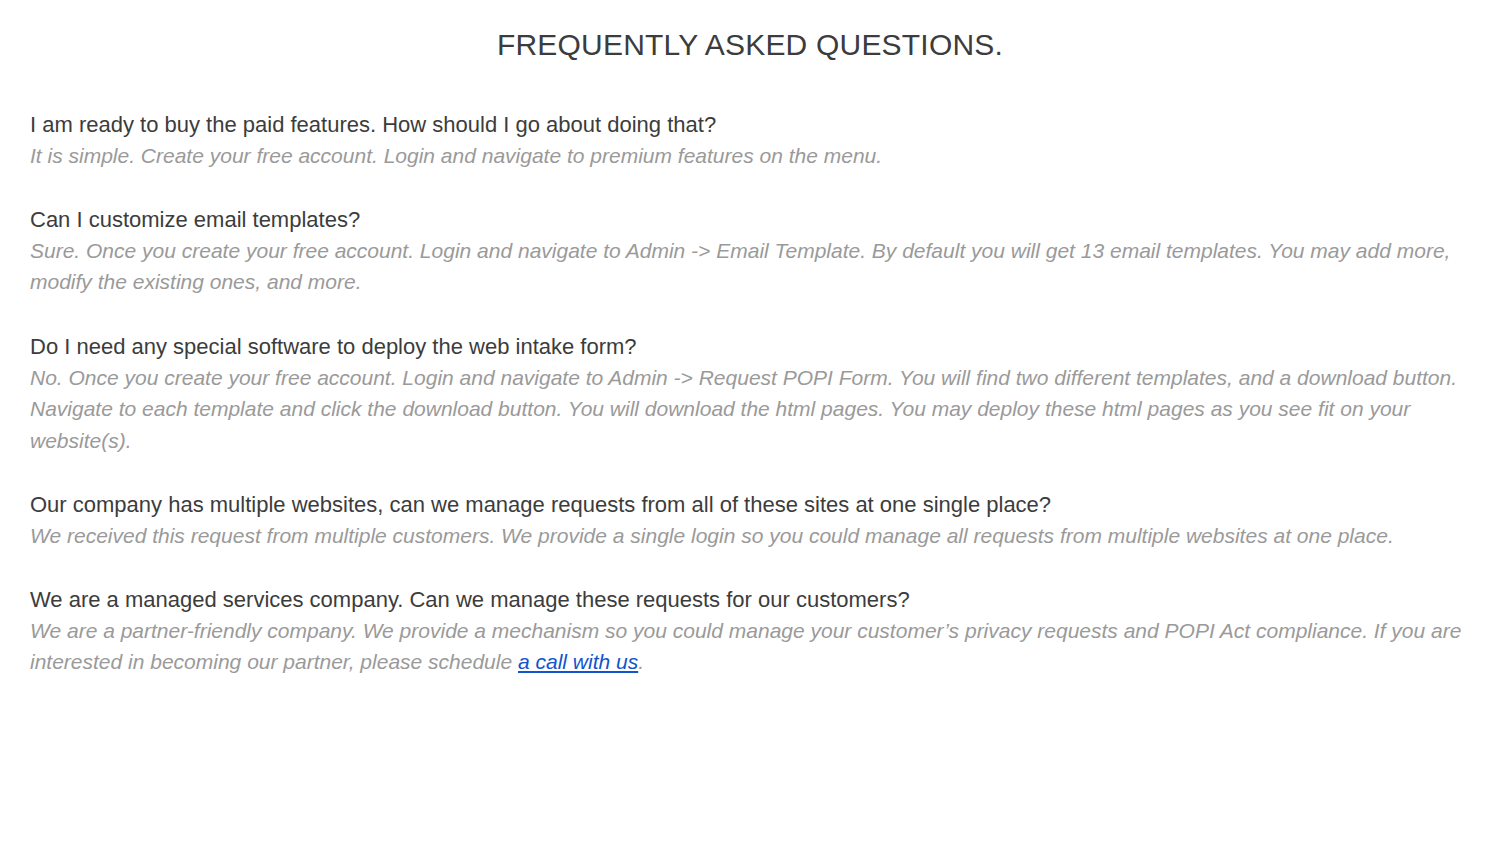FREQUENTLY ASKED QUESTIONS.
I am ready to buy the paid features. How should I go about doing that?
It is simple. Create your free account. Login and navigate to premium features on the menu.
Can I customize email templates?
Sure. Once you create your free account. Login and navigate to Admin -> Email Template. By default you will get 13 email templates. You may add more, modify the existing ones, and more.
Do I need any special software to deploy the web intake form?
No. Once you create your free account. Login and navigate to Admin -> Request POPI Form. You will find two different templates, and a download button. Navigate to each template and click the download button. You will download the html pages. You may deploy these html pages as you see fit on your website(s).
Our company has multiple websites, can we manage requests from all of these sites at one single place?
We received this request from multiple customers. We provide a single login so you could manage all requests from multiple websites at one place.
We are a managed services company. Can we manage these requests for our customers?
We are a partner-friendly company. We provide a mechanism so you could manage your customer’s privacy requests and POPI Act compliance. If you are interested in becoming our partner, please schedule a call with us.